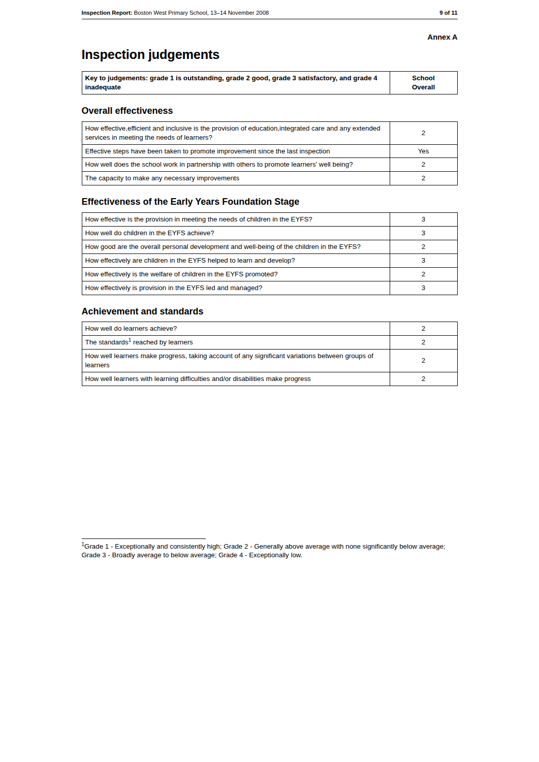Inspection Report: Boston West Primary School, 13–14 November 2008
9 of 11
Annex A
Inspection judgements
| Key to judgements: grade 1 is outstanding, grade 2 good, grade 3 satisfactory, and grade 4 inadequate | School Overall |
Overall effectiveness
| How effective,efficient and inclusive is the provision of education,integrated care and any extended services in meeting the needs of learners? | 2 |
| Effective steps have been taken to promote improvement since the last inspection | Yes |
| How well does the school work in partnership with others to promote learners' well being? | 2 |
| The capacity to make any necessary improvements | 2 |
Effectiveness of the Early Years Foundation Stage
| How effective is the provision in meeting the needs of children in the EYFS? | 3 |
| How well do children in the EYFS achieve? | 3 |
| How good are the overall personal development and well-being of the children in the EYFS? | 2 |
| How effectively are children in the EYFS helped to learn and develop? | 3 |
| How effectively is the welfare of children in the EYFS promoted? | 2 |
| How effectively is provision in the EYFS led and managed? | 3 |
Achievement and standards
| How well do learners achieve? | 2 |
| The standards 1 reached by learners | 2 |
| How well learners make progress, taking account of any significant variations between groups of learners | 2 |
| How well learners with learning difficulties and/or disabilities make progress | 2 |
1Grade 1 - Exceptionally and consistently high; Grade 2 - Generally above average with none significantly below average; Grade 3 - Broadly average to below average; Grade 4 - Exceptionally low.